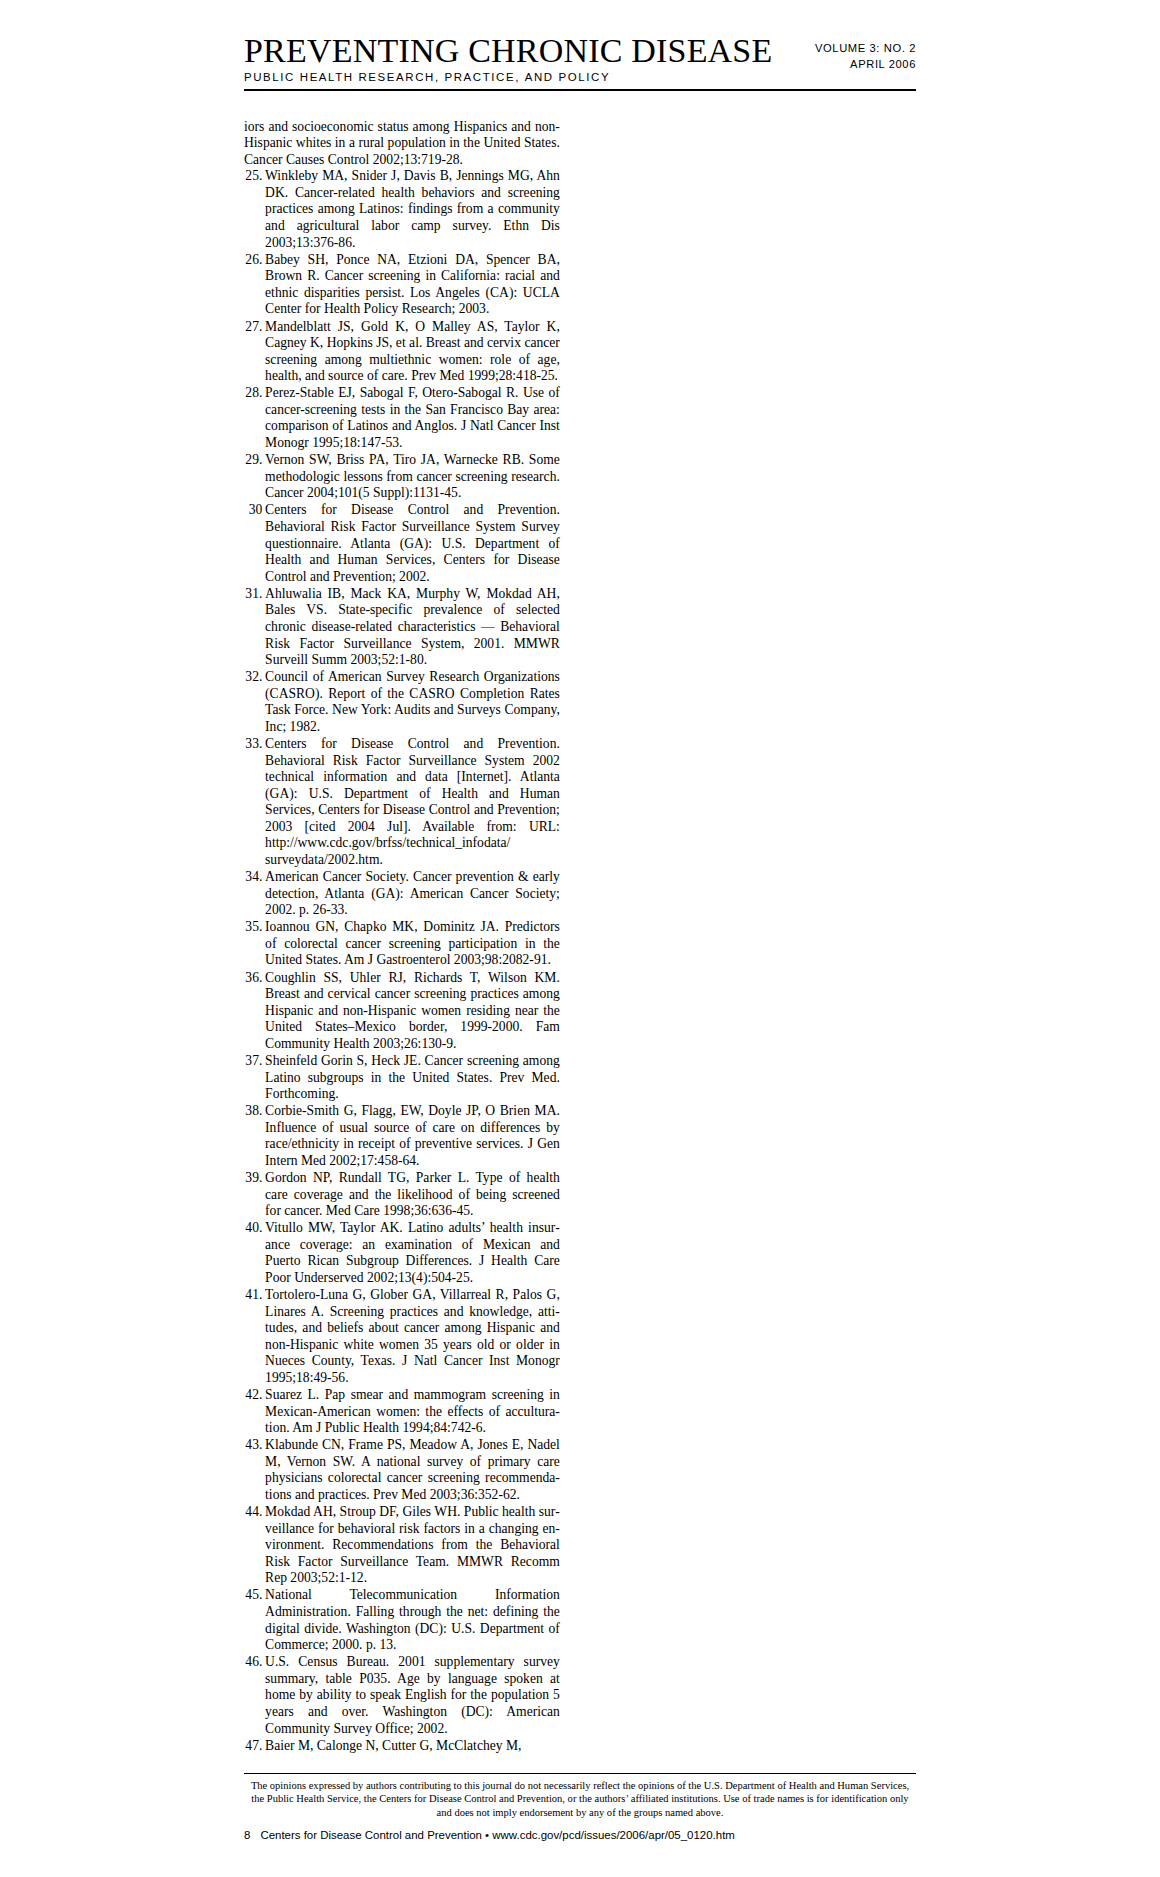PREVENTING CHRONIC DISEASE
PUBLIC HEALTH RESEARCH, PRACTICE, AND POLICY
VOLUME 3: NO. 2
APRIL 2006
iors and socioeconomic status among Hispanics and non-Hispanic whites in a rural population in the United States. Cancer Causes Control 2002;13:719-28.
25. Winkleby MA, Snider J, Davis B, Jennings MG, Ahn DK. Cancer-related health behaviors and screening practices among Latinos: findings from a community and agricultural labor camp survey. Ethn Dis 2003;13:376-86.
26. Babey SH, Ponce NA, Etzioni DA, Spencer BA, Brown R. Cancer screening in California: racial and ethnic disparities persist. Los Angeles (CA): UCLA Center for Health Policy Research; 2003.
27. Mandelblatt JS, Gold K, O Malley AS, Taylor K, Cagney K, Hopkins JS, et al. Breast and cervix cancer screening among multiethnic women: role of age, health, and source of care. Prev Med 1999;28:418-25.
28. Perez-Stable EJ, Sabogal F, Otero-Sabogal R. Use of cancer-screening tests in the San Francisco Bay area: comparison of Latinos and Anglos. J Natl Cancer Inst Monogr 1995;18:147-53.
29. Vernon SW, Briss PA, Tiro JA, Warnecke RB. Some methodologic lessons from cancer screening research. Cancer 2004;101(5 Suppl):1131-45.
30 Centers for Disease Control and Prevention. Behavioral Risk Factor Surveillance System Survey questionnaire. Atlanta (GA): U.S. Department of Health and Human Services, Centers for Disease Control and Prevention; 2002.
31. Ahluwalia IB, Mack KA, Murphy W, Mokdad AH, Bales VS. State-specific prevalence of selected chronic disease-related characteristics — Behavioral Risk Factor Surveillance System, 2001. MMWR Surveill Summ 2003;52:1-80.
32. Council of American Survey Research Organizations (CASRO). Report of the CASRO Completion Rates Task Force. New York: Audits and Surveys Company, Inc; 1982.
33. Centers for Disease Control and Prevention. Behavioral Risk Factor Surveillance System 2002 technical information and data [Internet]. Atlanta (GA): U.S. Department of Health and Human Services, Centers for Disease Control and Prevention; 2003 [cited 2004 Jul]. Available from: URL: http://www.cdc.gov/brfss/technical_infodata/ surveydata/2002.htm.
34. American Cancer Society. Cancer prevention & early detection, Atlanta (GA): American Cancer Society; 2002. p. 26-33.
35. Ioannou GN, Chapko MK, Dominitz JA. Predictors of colorectal cancer screening participation in the United States. Am J Gastroenterol 2003;98:2082-91.
36. Coughlin SS, Uhler RJ, Richards T, Wilson KM. Breast and cervical cancer screening practices among Hispanic and non-Hispanic women residing near the United States–Mexico border, 1999-2000. Fam Community Health 2003;26:130-9.
37. Sheinfeld Gorin S, Heck JE. Cancer screening among Latino subgroups in the United States. Prev Med. Forthcoming.
38. Corbie-Smith G, Flagg, EW, Doyle JP, O Brien MA. Influence of usual source of care on differences by race/ethnicity in receipt of preventive services. J Gen Intern Med 2002;17:458-64.
39. Gordon NP, Rundall TG, Parker L. Type of health care coverage and the likelihood of being screened for cancer. Med Care 1998;36:636-45.
40. Vitullo MW, Taylor AK. Latino adults’ health insurance coverage: an examination of Mexican and Puerto Rican Subgroup Differences. J Health Care Poor Underserved 2002;13(4):504-25.
41. Tortolero-Luna G, Glober GA, Villarreal R, Palos G, Linares A. Screening practices and knowledge, attitudes, and beliefs about cancer among Hispanic and non-Hispanic white women 35 years old or older in Nueces County, Texas. J Natl Cancer Inst Monogr 1995;18:49-56.
42. Suarez L. Pap smear and mammogram screening in Mexican-American women: the effects of acculturation. Am J Public Health 1994;84:742-6.
43. Klabunde CN, Frame PS, Meadow A, Jones E, Nadel M, Vernon SW. A national survey of primary care physicians colorectal cancer screening recommendations and practices. Prev Med 2003;36:352-62.
44. Mokdad AH, Stroup DF, Giles WH. Public health surveillance for behavioral risk factors in a changing environment. Recommendations from the Behavioral Risk Factor Surveillance Team. MMWR Recomm Rep 2003;52:1-12.
45. National Telecommunication Information Administration. Falling through the net: defining the digital divide. Washington (DC): U.S. Department of Commerce; 2000. p. 13.
46. U.S. Census Bureau. 2001 supplementary survey summary, table P035. Age by language spoken at home by ability to speak English for the population 5 years and over. Washington (DC): American Community Survey Office; 2002.
47. Baier M, Calonge N, Cutter G, McClatchey M,
The opinions expressed by authors contributing to this journal do not necessarily reflect the opinions of the U.S. Department of Health and Human Services,
the Public Health Service, the Centers for Disease Control and Prevention, or the authors’ affiliated institutions. Use of trade names is for identification only
and does not imply endorsement by any of the groups named above.
8 Centers for Disease Control and Prevention • www.cdc.gov/pcd/issues/2006/apr/05_0120.htm